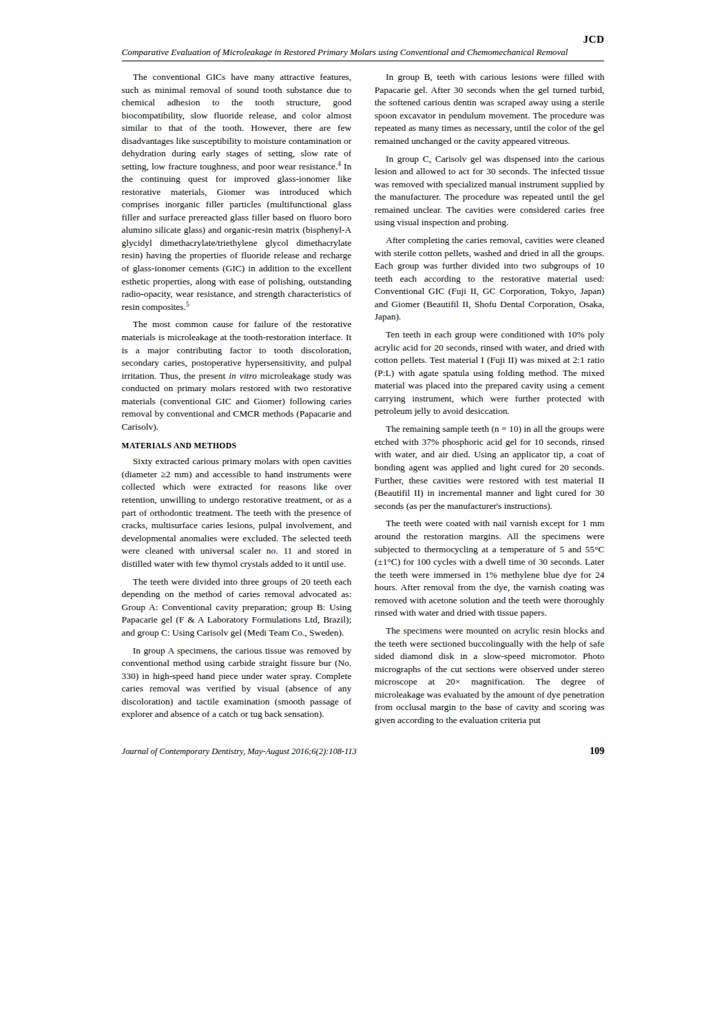JCD
Comparative Evaluation of Microleakage in Restored Primary Molars using Conventional and Chemomechanical Removal
The conventional GICs have many attractive features, such as minimal removal of sound tooth substance due to chemical adhesion to the tooth structure, good biocompatibility, slow fluoride release, and color almost similar to that of the tooth. However, there are few disadvantages like susceptibility to moisture contamination or dehydration during early stages of setting, slow rate of setting, low fracture toughness, and poor wear resistance.4 In the continuing quest for improved glass-ionomer like restorative materials, Giomer was introduced which comprises inorganic filler particles (multifunctional glass filler and surface prereacted glass filler based on fluoro boro alumino silicate glass) and organic-resin matrix (bisphenyl-A glycidyl dimethacrylate/triethylene glycol dimethacrylate resin) having the properties of fluoride release and recharge of glass-ionomer cements (GIC) in addition to the excellent esthetic properties, along with ease of polishing, outstanding radio-opacity, wear resistance, and strength characteristics of resin composites.5
The most common cause for failure of the restorative materials is microleakage at the tooth-restoration interface. It is a major contributing factor to tooth discoloration, secondary caries, postoperative hypersensitivity, and pulpal irritation. Thus, the present in vitro microleakage study was conducted on primary molars restored with two restorative materials (conventional GIC and Giomer) following caries removal by conventional and CMCR methods (Papacarie and Carisolv).
Materials and Methods
Sixty extracted carious primary molars with open cavities (diameter ≥2 mm) and accessible to hand instruments were collected which were extracted for reasons like over retention, unwilling to undergo restorative treatment, or as a part of orthodontic treatment. The teeth with the presence of cracks, multisurface caries lesions, pulpal involvement, and developmental anomalies were excluded. The selected teeth were cleaned with universal scaler no. 11 and stored in distilled water with few thymol crystals added to it until use.
The teeth were divided into three groups of 20 teeth each depending on the method of caries removal advocated as: Group A: Conventional cavity preparation; group B: Using Papacarie gel (F & A Laboratory Formulations Ltd, Brazil); and group C: Using Carisolv gel (Medi Team Co., Sweden).
In group A specimens, the carious tissue was removed by conventional method using carbide straight fissure bur (No. 330) in high-speed hand piece under water spray. Complete caries removal was verified by visual (absence of any discoloration) and tactile examination (smooth passage of explorer and absence of a catch or tug back sensation).
In group B, teeth with carious lesions were filled with Papacarie gel. After 30 seconds when the gel turned turbid, the softened carious dentin was scraped away using a sterile spoon excavator in pendulum movement. The procedure was repeated as many times as necessary, until the color of the gel remained unchanged or the cavity appeared vitreous.
In group C, Carisolv gel was dispensed into the carious lesion and allowed to act for 30 seconds. The infected tissue was removed with specialized manual instrument supplied by the manufacturer. The procedure was repeated until the gel remained unclear. The cavities were considered caries free using visual inspection and probing.
After completing the caries removal, cavities were cleaned with sterile cotton pellets, washed and dried in all the groups. Each group was further divided into two subgroups of 10 teeth each according to the restorative material used: Conventional GIC (Fuji II, GC Corporation, Tokyo, Japan) and Giomer (Beautifil II, Shofu Dental Corporation, Osaka, Japan).
Ten teeth in each group were conditioned with 10% poly acrylic acid for 20 seconds, rinsed with water, and dried with cotton pellets. Test material I (Fuji II) was mixed at 2:1 ratio (P:L) with agate spatula using folding method. The mixed material was placed into the prepared cavity using a cement carrying instrument, which were further protected with petroleum jelly to avoid desiccation.
The remaining sample teeth (n = 10) in all the groups were etched with 37% phosphoric acid gel for 10 seconds, rinsed with water, and air died. Using an applicator tip, a coat of bonding agent was applied and light cured for 20 seconds. Further, these cavities were restored with test material II (Beautifil II) in incremental manner and light cured for 30 seconds (as per the manufacturer's instructions).
The teeth were coated with nail varnish except for 1 mm around the restoration margins. All the specimens were subjected to thermocycling at a temperature of 5 and 55°C (±1°C) for 100 cycles with a dwell time of 30 seconds. Later the teeth were immersed in 1% methylene blue dye for 24 hours. After removal from the dye, the varnish coating was removed with acetone solution and the teeth were thoroughly rinsed with water and dried with tissue papers.
The specimens were mounted on acrylic resin blocks and the teeth were sectioned buccolingually with the help of safe sided diamond disk in a slow-speed micromotor. Photo micrographs of the cut sections were observed under stereo microscope at 20× magnification. The degree of microleakage was evaluated by the amount of dye penetration from occlusal margin to the base of cavity and scoring was given according to the evaluation criteria put
Journal of Contemporary Dentistry, May-August 2016;6(2):108-113
109